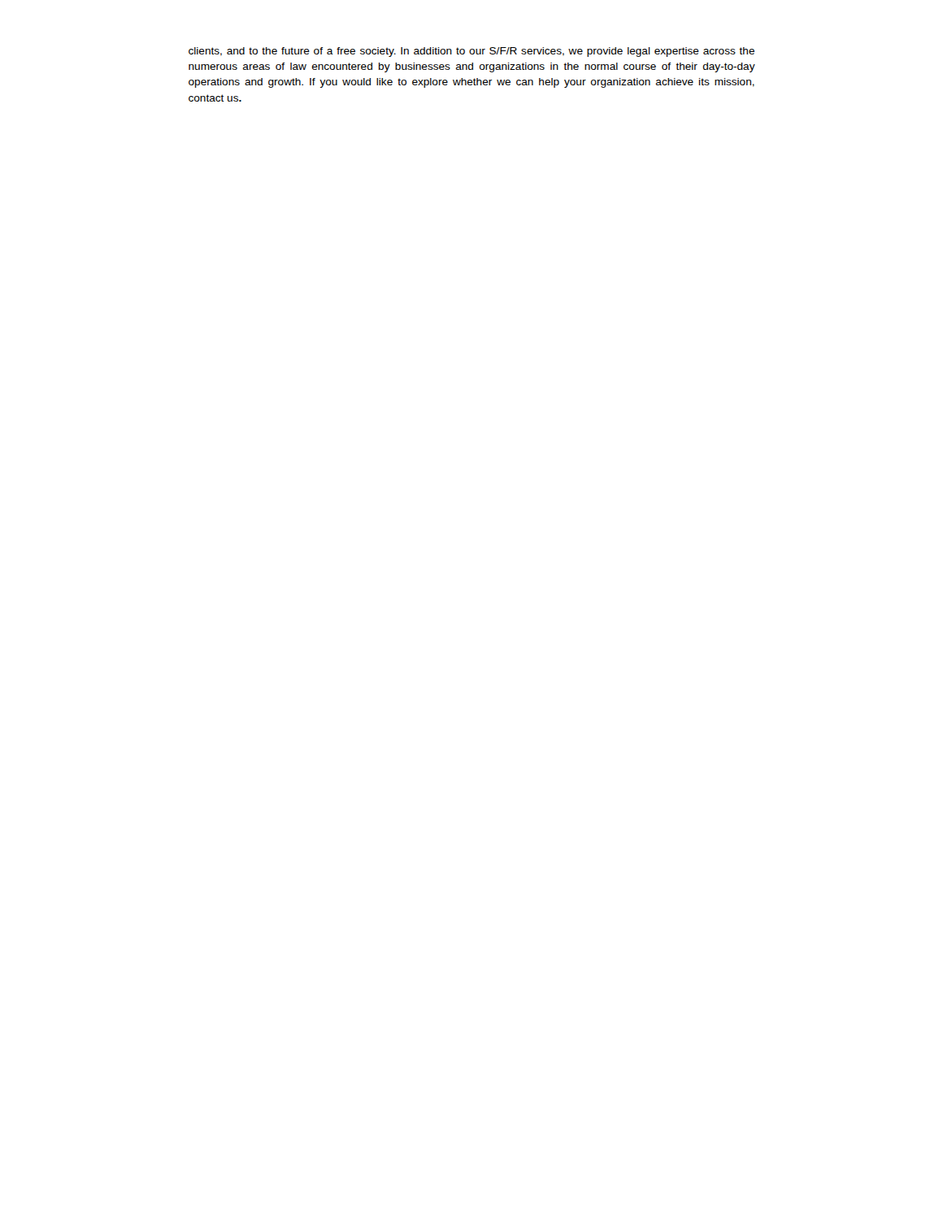clients, and to the future of a free society. In addition to our S/F/R services, we provide legal expertise across the numerous areas of law encountered by businesses and organizations in the normal course of their day-to-day operations and growth. If you would like to explore whether we can help your organization achieve its mission, contact us.